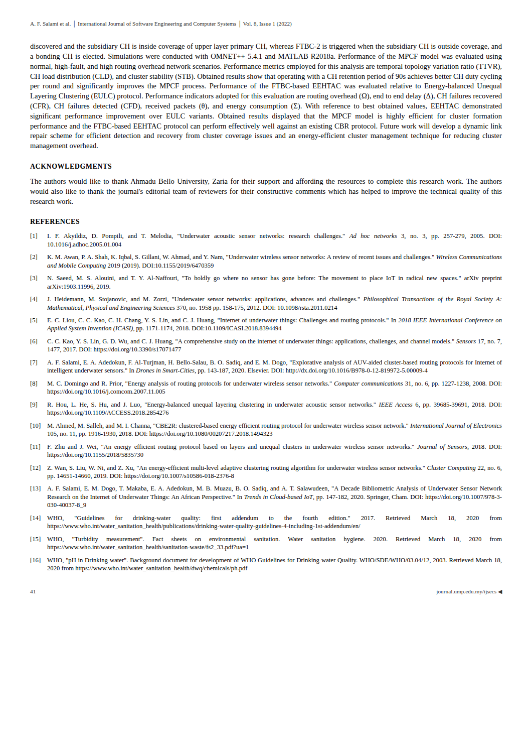A. F. Salami et al. │ International Journal of Software Engineering and Computer Systems │ Vol. 8, Issue 1 (2022)
discovered and the subsidiary CH is inside coverage of upper layer primary CH, whereas FTBC-2 is triggered when the subsidiary CH is outside coverage, and a bonding CH is elected. Simulations were conducted with OMNET++ 5.4.1 and MATLAB R2018a. Performance of the MPCF model was evaluated using normal, high-fault, and high routing overhead network scenarios. Performance metrics employed for this analysis are temporal topology variation ratio (TTVR), CH load distribution (CLD), and cluster stability (STB). Obtained results show that operating with a CH retention period of 90s achieves better CH duty cycling per round and significantly improves the MPCF process. Performance of the FTBC-based EEHTAC was evaluated relative to Energy-balanced Unequal Layering Clustering (EULC) protocol. Performance indicators adopted for this evaluation are routing overhead (Ω), end to end delay (Δ), CH failures recovered (CFR), CH failures detected (CFD), received packets (θ), and energy consumption (Σ). With reference to best obtained values, EEHTAC demonstrated significant performance improvement over EULC variants. Obtained results displayed that the MPCF model is highly efficient for cluster formation performance and the FTBC-based EEHTAC protocol can perform effectively well against an existing CBR protocol. Future work will develop a dynamic link repair scheme for efficient detection and recovery from cluster coverage issues and an energy-efficient cluster management technique for reducing cluster management overhead.
ACKNOWLEDGMENTS
The authors would like to thank Ahmadu Bello University, Zaria for their support and affording the resources to complete this research work. The authors would also like to thank the journal's editorial team of reviewers for their constructive comments which has helped to improve the technical quality of this research work.
REFERENCES
I. F. Akyildiz, D. Pompili, and T. Melodia, "Underwater acoustic sensor networks: research challenges." Ad hoc networks 3, no. 3, pp. 257-279, 2005. DOI: 10.1016/j.adhoc.2005.01.004
K. M. Awan, P. A. Shah, K. Iqbal, S. Gillani, W. Ahmad, and Y. Nam, "Underwater wireless sensor networks: A review of recent issues and challenges." Wireless Communications and Mobile Computing 2019 (2019). DOI:10.1155/2019/6470359
N. Saeed, M. S. Alouini, and T. Y. Al-Naffouri, "To boldly go where no sensor has gone before: The movement to place IoT in radical new spaces." arXiv preprint arXiv:1903.11996, 2019.
J. Heidemann, M. Stojanovic, and M. Zorzi, "Underwater sensor networks: applications, advances and challenges." Philosophical Transactions of the Royal Society A: Mathematical, Physical and Engineering Sciences 370, no. 1958 pp. 158-175, 2012. DOI: 10.1098/rsta.2011.0214
E. C. Liou, C. C. Kao, C. H. Chang, Y. S. Lin, and C. J. Huang, "Internet of underwater things: Challenges and routing protocols." In 2018 IEEE International Conference on Applied System Invention (ICASI), pp. 1171-1174, 2018. DOI:10.1109/ICASI.2018.8394494
C. C. Kao, Y. S. Lin, G. D. Wu, and C. J. Huang, "A comprehensive study on the internet of underwater things: applications, challenges, and channel models." Sensors 17, no. 7, 1477, 2017. DOI: https://doi.org/10.3390/s17071477
A. F. Salami, E. A. Adedokun, F. Al-Turjman, H. Bello-Salau, B. O. Sadiq, and E. M. Dogo, "Explorative analysis of AUV-aided cluster-based routing protocols for Internet of intelligent underwater sensors." In Drones in Smart-Cities, pp. 143-187, 2020. Elsevier. DOI: http://dx.doi.org/10.1016/B978-0-12-819972-5.00009-4
M. C. Domingo and R. Prior, "Energy analysis of routing protocols for underwater wireless sensor networks." Computer communications 31, no. 6, pp. 1227-1238, 2008. DOI: https://doi.org/10.1016/j.comcom.2007.11.005
R. Hou, L. He, S. Hu, and J. Luo, "Energy-balanced unequal layering clustering in underwater acoustic sensor networks." IEEE Access 6, pp. 39685-39691, 2018. DOI: https://doi.org/10.1109/ACCESS.2018.2854276
M. Ahmed, M. Salleh, and M. I. Channa, "CBE2R: clustered-based energy efficient routing protocol for underwater wireless sensor network." International Journal of Electronics 105, no. 11, pp. 1916-1930, 2018. DOI: https://doi.org/10.1080/00207217.2018.1494323
F. Zhu and J. Wei, "An energy efficient routing protocol based on layers and unequal clusters in underwater wireless sensor networks." Journal of Sensors, 2018. DOI: https://doi.org/10.1155/2018/5835730
Z. Wan, S. Liu, W. Ni, and Z. Xu, "An energy-efficient multi-level adaptive clustering routing algorithm for underwater wireless sensor networks." Cluster Computing 22, no. 6, pp. 14651-14660, 2019. DOI: https://doi.org/10.1007/s10586-018-2376-8
A. F. Salami, E. M. Dogo, T. Makaba, E. A. Adedokun, M. B. Muazu, B. O. Sadiq, and A. T. Salawudeen, "A Decade Bibliometric Analysis of Underwater Sensor Network Research on the Internet of Underwater Things: An African Perspective." In Trends in Cloud-based IoT, pp. 147-182, 2020. Springer, Cham. DOI: https://doi.org/10.1007/978-3-030-40037-8_9
WHO, "Guidelines for drinking-water quality: first addendum to the fourth edition." 2017. Retrieved March 18, 2020 from https://www.who.int/water_sanitation_health/publications/drinking-water-quality-guidelines-4-including-1st-addendum/en/
WHO, "Turbidity measurement". Fact sheets on environmental sanitation. Water sanitation hygiene. 2020. Retrieved March 18, 2020 from https://www.who.int/water_sanitation_health/sanitation-waste/fs2_33.pdf?ua=1
WHO, "pH in Drinking-water". Background document for development of WHO Guidelines for Drinking-water Quality. WHO/SDE/WHO/03.04/12, 2003. Retrieved March 18, 2020 from https://www.who.int/water_sanitation_health/dwq/chemicals/ph.pdf
41
journal.ump.edu.my/ijsecs ◀